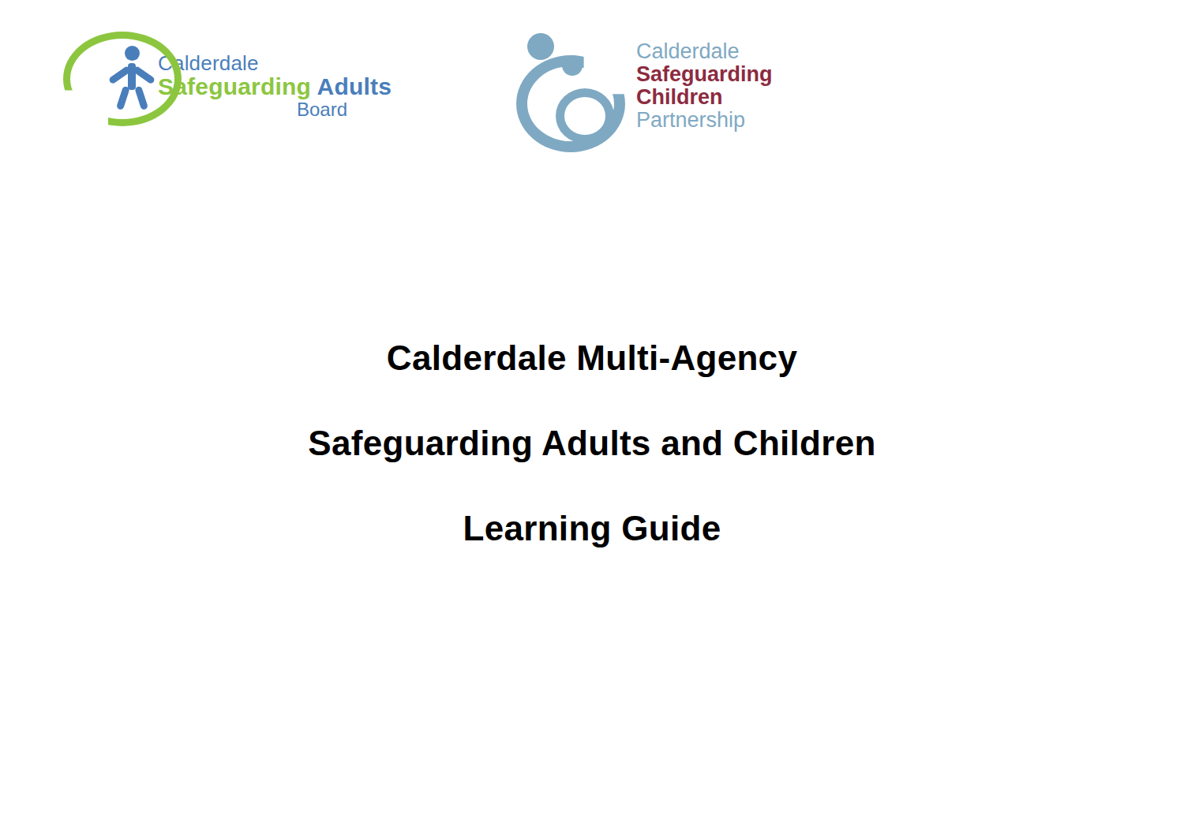Calderdale
Safeguarding Adults
Board
Calderdale
Safeguarding
Children
Partnership
Calderdale Multi-Agency
Safeguarding Adults and Children
Learning Guide